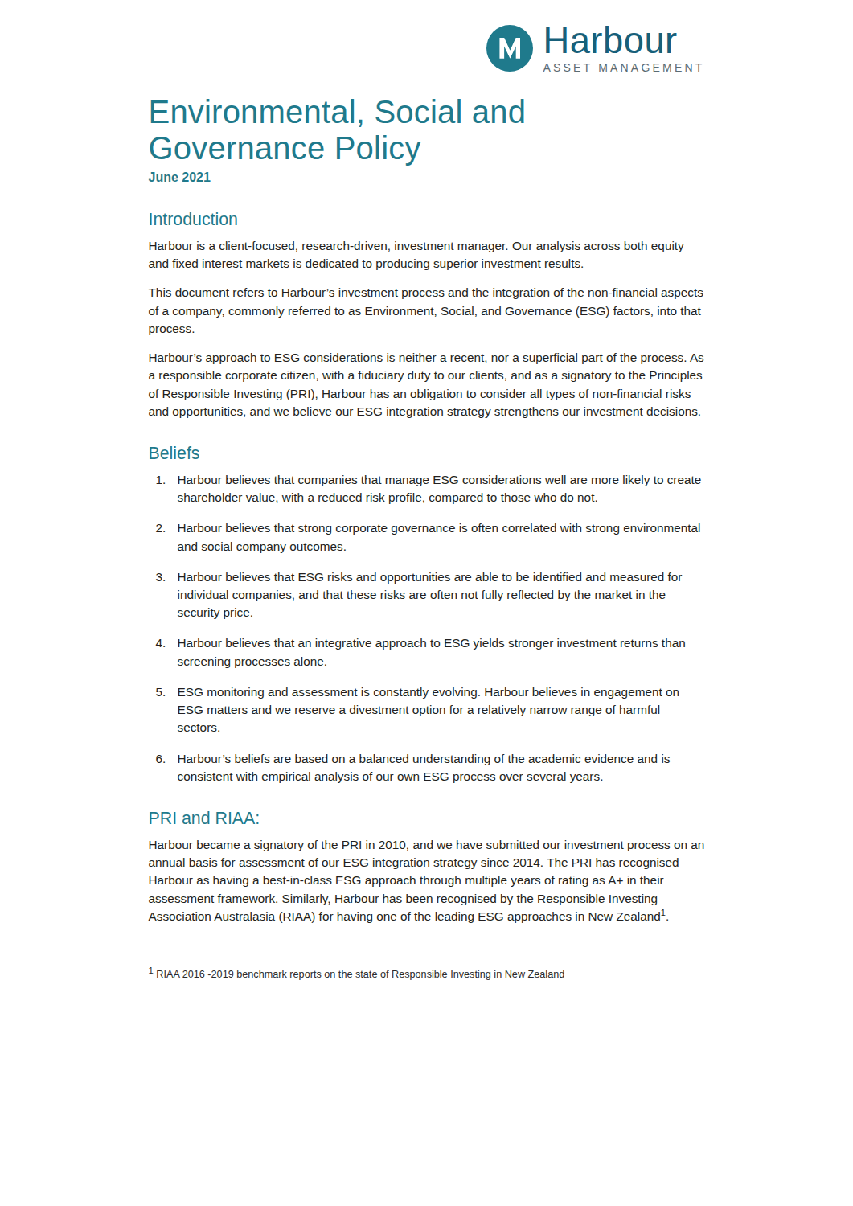Harbour
Asset Management
Environmental, Social and
Governance Policy
June 2021
Introduction
Harbour is a client-focused, research-driven, investment manager. Our analysis across both equity and fixed interest markets is dedicated to producing superior investment results.
This document refers to Harbour’s investment process and the integration of the non-financial aspects of a company, commonly referred to as Environment, Social, and Governance (ESG) factors, into that process.
Harbour’s approach to ESG considerations is neither a recent, nor a superficial part of the process. As a responsible corporate citizen, with a fiduciary duty to our clients, and as a signatory to the Principles of Responsible Investing (PRI), Harbour has an obligation to consider all types of non-financial risks and opportunities, and we believe our ESG integration strategy strengthens our investment decisions.
Beliefs
Harbour believes that companies that manage ESG considerations well are more likely to create shareholder value, with a reduced risk profile, compared to those who do not.
Harbour believes that strong corporate governance is often correlated with strong environmental and social company outcomes.
Harbour believes that ESG risks and opportunities are able to be identified and measured for individual companies, and that these risks are often not fully reflected by the market in the security price.
Harbour believes that an integrative approach to ESG yields stronger investment returns than screening processes alone.
ESG monitoring and assessment is constantly evolving. Harbour believes in engagement on ESG matters and we reserve a divestment option for a relatively narrow range of harmful sectors.
Harbour’s beliefs are based on a balanced understanding of the academic evidence and is consistent with empirical analysis of our own ESG process over several years.
PRI and RIAA:
Harbour became a signatory of the PRI in 2010, and we have submitted our investment process on an annual basis for assessment of our ESG integration strategy since 2014. The PRI has recognised Harbour as having a best-in-class ESG approach through multiple years of rating as A+ in their assessment framework. Similarly, Harbour has been recognised by the Responsible Investing Association Australasia (RIAA) for having one of the leading ESG approaches in New Zealand1.
1 RIAA 2016 -2019 benchmark reports on the state of Responsible Investing in New Zealand